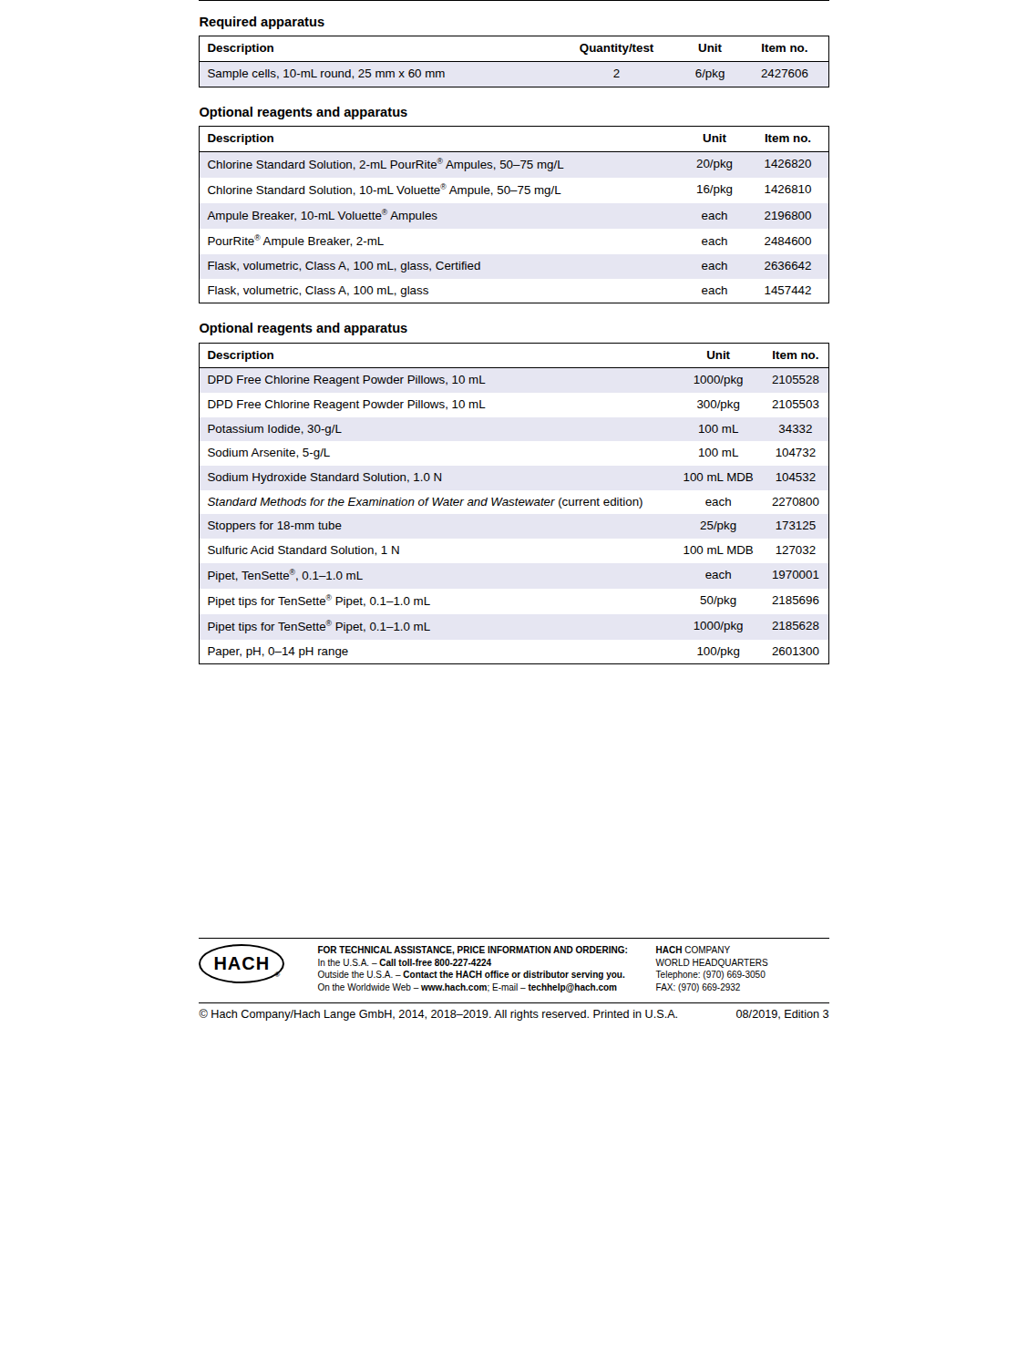Required apparatus
| Description | Quantity/test | Unit | Item no. |
| --- | --- | --- | --- |
| Sample cells, 10-mL round, 25 mm x 60 mm | 2 | 6/pkg | 2427606 |
Optional reagents and apparatus
| Description | Unit | Item no. |
| --- | --- | --- |
| Chlorine Standard Solution, 2-mL PourRite ® Ampules, 50–75 mg/L | 20/pkg | 1426820 |
| Chlorine Standard Solution, 10-mL Voluette ® Ampule, 50–75 mg/L | 16/pkg | 1426810 |
| Ampule Breaker, 10-mL Voluette ® Ampules | each | 2196800 |
| PourRite ® Ampule Breaker, 2-mL | each | 2484600 |
| Flask, volumetric, Class A, 100 mL, glass, Certified | each | 2636642 |
| Flask, volumetric, Class A, 100 mL, glass | each | 1457442 |
Optional reagents and apparatus
| Description | Unit | Item no. |
| --- | --- | --- |
| DPD Free Chlorine Reagent Powder Pillows, 10 mL | 1000/pkg | 2105528 |
| DPD Free Chlorine Reagent Powder Pillows, 10 mL | 300/pkg | 2105503 |
| Potassium Iodide, 30-g/L | 100 mL | 34332 |
| Sodium Arsenite, 5-g/L | 100 mL | 104732 |
| Sodium Hydroxide Standard Solution, 1.0 N | 100 mL MDB | 104532 |
| Standard Methods for the Examination of Water and Wastewater (current edition) | each | 2270800 |
| Stoppers for 18-mm tube | 25/pkg | 173125 |
| Sulfuric Acid Standard Solution, 1 N | 100 mL MDB | 127032 |
| Pipet, TenSette ® , 0.1–1.0 mL | each | 1970001 |
| Pipet tips for TenSette ® Pipet, 0.1–1.0 mL | 50/pkg | 2185696 |
| Pipet tips for TenSette ® Pipet, 0.1–1.0 mL | 1000/pkg | 2185628 |
| Paper, pH, 0–14 pH range | 100/pkg | 2601300 |
| HACH ® | FOR TECHNICAL ASSISTANCE, PRICE INFORMATION AND ORDERING: In the U.S.A. – Call toll-free 800-227-4224 Outside the U.S.A. – Contact the HACH office or distributor serving you. On the Worldwide Web – www.hach.com ; E-mail – techhelp@hach.com | HACH COMPANY WORLD HEADQUARTERS Telephone: (970) 669-3050 FAX: (970) 669-2932 |
© Hach Company/Hach Lange GmbH, 2014, 2018–2019. All rights reserved. Printed in U.S.A. 08/2019, Edition 3